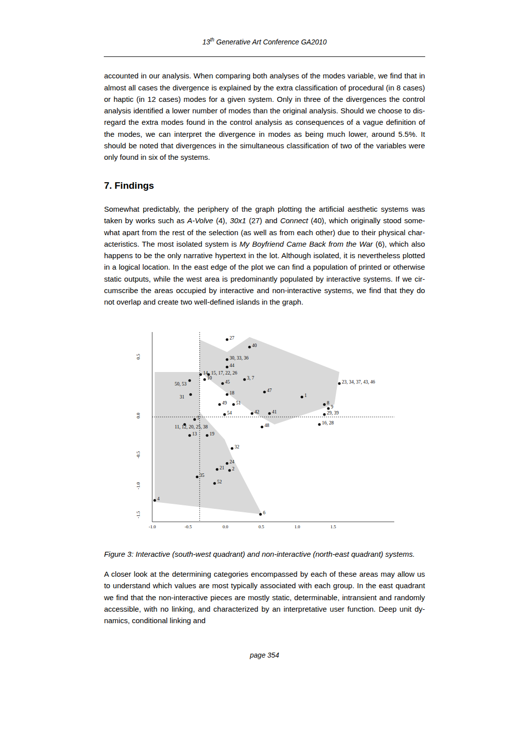13th Generative Art Conference GA2010
accounted in our analysis. When comparing both analyses of the modes variable, we find that in almost all cases the divergence is explained by the extra classification of procedural (in 8 cases) or haptic (in 12 cases) modes for a given system. Only in three of the divergences the control analysis identified a lower number of modes than the original analysis. Should we choose to disregard the extra modes found in the control analysis as consequences of a vague definition of the modes, we can interpret the divergence in modes as being much lower, around 5.5%. It should be noted that divergences in the simultaneous classification of two of the variables were only found in six of the systems.
7. Findings
Somewhat predictably, the periphery of the graph plotting the artificial aesthetic systems was taken by works such as A-Volve (4), 30x1 (27) and Connect (40), which originally stood somewhat apart from the rest of the selection (as well as from each other) due to their physical characteristics. The most isolated system is My Boyfriend Came Back from the War (6), which also happens to be the only narrative hypertext in the lot. Although isolated, it is nevertheless plotted in a logical location. In the east edge of the plot we can find a population of printed or otherwise static outputs, while the west area is predominantly populated by interactive systems. If we circumscribe the areas occupied by interactive and non-interactive systems, we find that they do not overlap and create two well-defined islands in the graph.
0.5 0.0 -0.5 -1.0 -1.5 -1.0 -0.5 0.0 0.5 1.0 1.5 27 40 30, 33, 36 44 14 15, 17, 22, 26 10 50, 53 45 3, 7 23, 34, 37, 43, 46 31 18 47 1 49 51 8 9 29, 39 54 42 41 5 11, 12, 20, 25, 38 16, 28 48 13 19 32 24 21 2 35 52 4 6
Figure 3: Interactive (south-west quadrant) and non-interactive (north-east quadrant) systems.
A closer look at the determining categories encompassed by each of these areas may allow us to understand which values are most typically associated with each group. In the east quadrant we find that the non-interactive pieces are mostly static, determinable, intransient and randomly accessible, with no linking, and characterized by an interpretative user function. Deep unit dynamics, conditional linking and
page 354